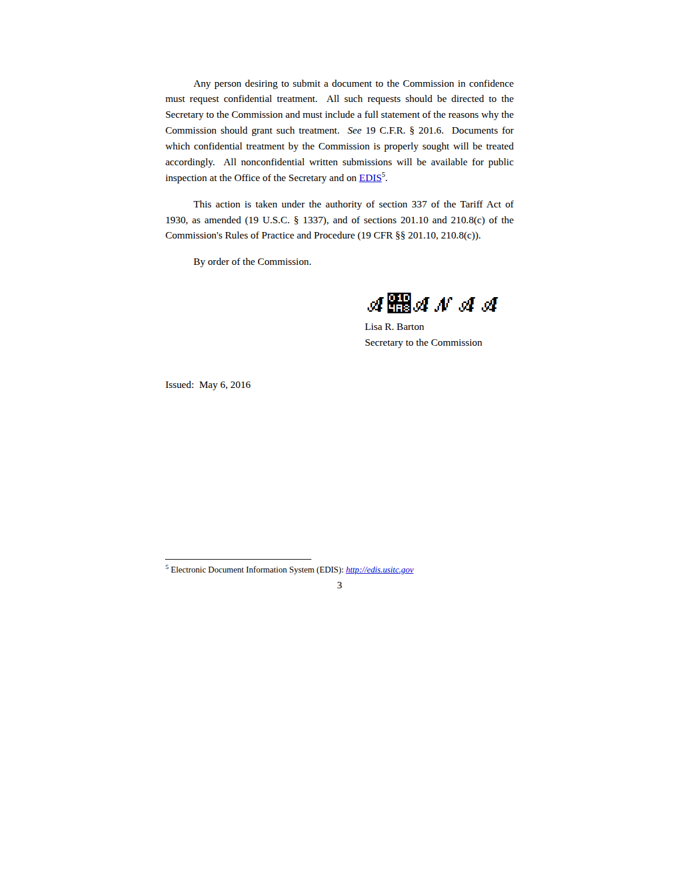Any person desiring to submit a document to the Commission in confidence must request confidential treatment. All such requests should be directed to the Secretary to the Commission and must include a full statement of the reasons why the Commission should grant such treatment. See 19 C.F.R. § 201.6. Documents for which confidential treatment by the Commission is properly sought will be treated accordingly. All nonconfidential written submissions will be available for public inspection at the Office of the Secretary and on EDIS5.
This action is taken under the authority of section 337 of the Tariff Act of 1930, as amended (19 U.S.C. § 1337), and of sections 201.10 and 210.8(c) of the Commission's Rules of Practice and Procedure (19 CFR §§ 201.10, 210.8(c)).
By order of the Commission.
𝒜𝒨𝒜𝒩𝒜𝒜
Lisa R. Barton
Secretary to the Commission
Issued: May 6, 2016
5 Electronic Document Information System (EDIS): http://edis.usitc.gov
3